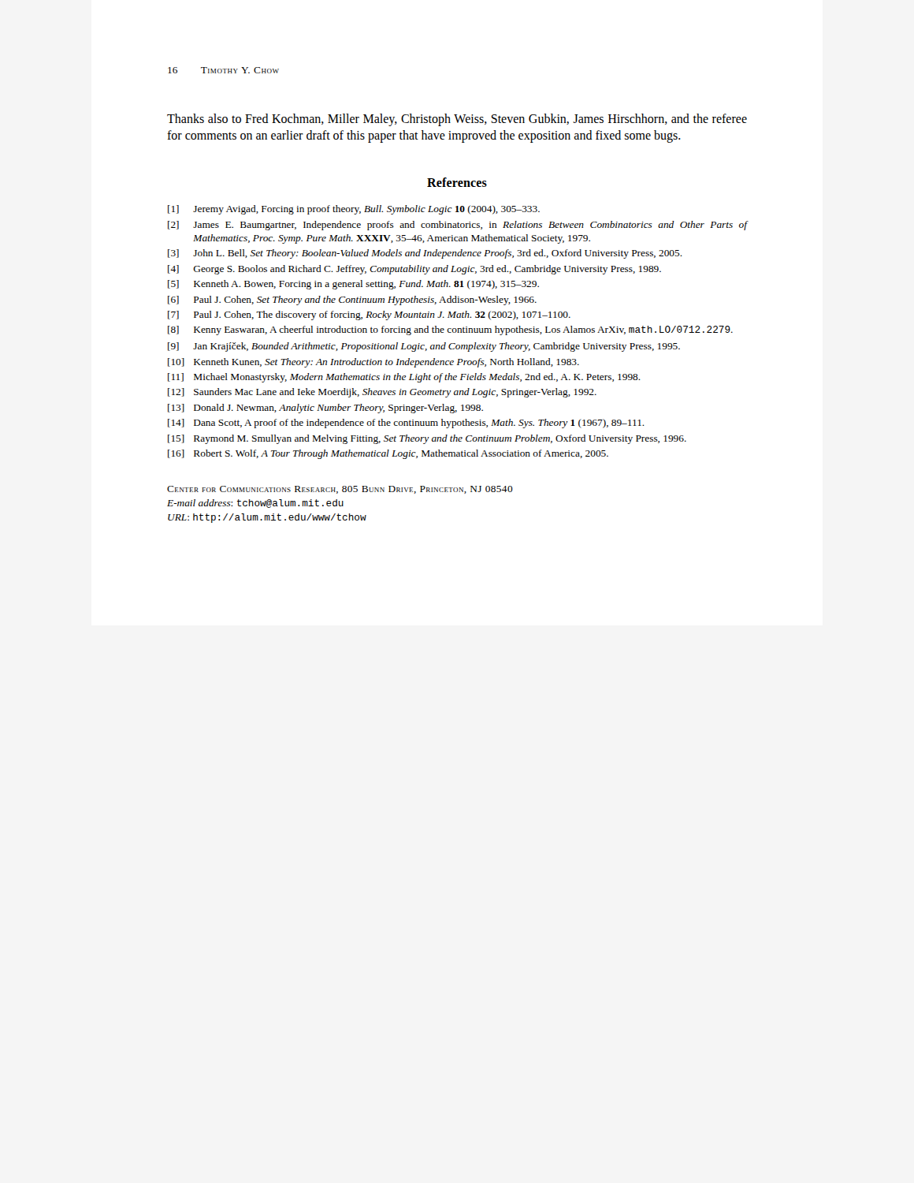16 Timothy Y. Chow
Thanks also to Fred Kochman, Miller Maley, Christoph Weiss, Steven Gubkin, James Hirschhorn, and the referee for comments on an earlier draft of this paper that have improved the exposition and fixed some bugs.
References
[1] Jeremy Avigad, Forcing in proof theory, Bull. Symbolic Logic 10 (2004), 305–333.
[2] James E. Baumgartner, Independence proofs and combinatorics, in Relations Between Combinatorics and Other Parts of Mathematics, Proc. Symp. Pure Math. XXXIV, 35–46, American Mathematical Society, 1979.
[3] John L. Bell, Set Theory: Boolean-Valued Models and Independence Proofs, 3rd ed., Oxford University Press, 2005.
[4] George S. Boolos and Richard C. Jeffrey, Computability and Logic, 3rd ed., Cambridge University Press, 1989.
[5] Kenneth A. Bowen, Forcing in a general setting, Fund. Math. 81 (1974), 315–329.
[6] Paul J. Cohen, Set Theory and the Continuum Hypothesis, Addison-Wesley, 1966.
[7] Paul J. Cohen, The discovery of forcing, Rocky Mountain J. Math. 32 (2002), 1071–1100.
[8] Kenny Easwaran, A cheerful introduction to forcing and the continuum hypothesis, Los Alamos ArXiv, math.LO/0712.2279.
[9] Jan Krajíček, Bounded Arithmetic, Propositional Logic, and Complexity Theory, Cambridge University Press, 1995.
[10] Kenneth Kunen, Set Theory: An Introduction to Independence Proofs, North Holland, 1983.
[11] Michael Monastyrsky, Modern Mathematics in the Light of the Fields Medals, 2nd ed., A. K. Peters, 1998.
[12] Saunders Mac Lane and Ieke Moerdijk, Sheaves in Geometry and Logic, Springer-Verlag, 1992.
[13] Donald J. Newman, Analytic Number Theory, Springer-Verlag, 1998.
[14] Dana Scott, A proof of the independence of the continuum hypothesis, Math. Sys. Theory 1 (1967), 89–111.
[15] Raymond M. Smullyan and Melving Fitting, Set Theory and the Continuum Problem, Oxford University Press, 1996.
[16] Robert S. Wolf, A Tour Through Mathematical Logic, Mathematical Association of America, 2005.
Center for Communications Research, 805 Bunn Drive, Princeton, NJ 08540
E-mail address: tchow@alum.mit.edu
URL: http://alum.mit.edu/www/tchow